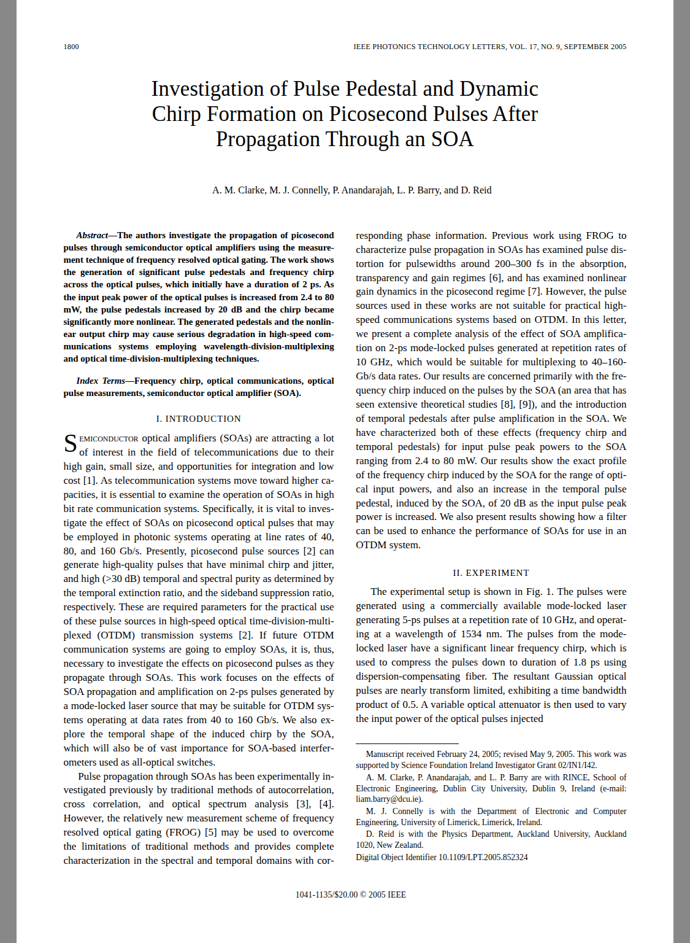1800 IEEE Photonics Technology Letters, Vol. 17, No. 9, September 2005
Investigation of Pulse Pedestal and Dynamic
Chirp Formation on Picosecond Pulses After
Propagation Through an SOA
A. M. Clarke, M. J. Connelly, P. Anandarajah, L. P. Barry, and D. Reid
Abstract—The authors investigate the propagation of picosecond pulses through semiconductor optical amplifiers using the measurement technique of frequency resolved optical gating. The work shows the generation of significant pulse pedestals and frequency chirp across the optical pulses, which initially have a duration of 2 ps. As the input peak power of the optical pulses is increased from 2.4 to 80 mW, the pulse pedestals increased by 20 dB and the chirp became significantly more nonlinear. The generated pedestals and the nonlinear output chirp may cause serious degradation in high-speed communications systems employing wavelength-division-multiplexing and optical time-division-multiplexing techniques.
Index Terms—Frequency chirp, optical communications, optical pulse measurements, semiconductor optical amplifier (SOA).
I. Introduction
Semiconductor optical amplifiers (SOAs) are attracting a lot of interest in the field of telecommunications due to their high gain, small size, and opportunities for integration and low cost [1]. As telecommunication systems move toward higher capacities, it is essential to examine the operation of SOAs in high bit rate communication systems. Specifically, it is vital to investigate the effect of SOAs on picosecond optical pulses that may be employed in photonic systems operating at line rates of 40, 80, and 160 Gb/s. Presently, picosecond pulse sources [2] can generate high-quality pulses that have minimal chirp and jitter, and high (>30 dB) temporal and spectral purity as determined by the temporal extinction ratio, and the sideband suppression ratio, respectively. These are required parameters for the practical use of these pulse sources in high-speed optical time-division-multiplexed (OTDM) transmission systems [2]. If future OTDM communication systems are going to employ SOAs, it is, thus, necessary to investigate the effects on picosecond pulses as they propagate through SOAs. This work focuses on the effects of SOA propagation and amplification on 2-ps pulses generated by a mode-locked laser source that may be suitable for OTDM systems operating at data rates from 40 to 160 Gb/s. We also explore the temporal shape of the induced chirp by the SOA, which will also be of vast importance for SOA-based interferometers used as all-optical switches.
Pulse propagation through SOAs has been experimentally investigated previously by traditional methods of autocorrelation, cross correlation, and optical spectrum analysis [3], [4]. However, the relatively new measurement scheme of frequency resolved optical gating (FROG) [5] may be used to overcome the limitations of traditional methods and provides complete characterization in the spectral and temporal domains with corresponding phase information. Previous work using FROG to characterize pulse propagation in SOAs has examined pulse distortion for pulsewidths around 200–300 fs in the absorption, transparency and gain regimes [6], and has examined nonlinear gain dynamics in the picosecond regime [7]. However, the pulse sources used in these works are not suitable for practical high-speed communications systems based on OTDM. In this letter, we present a complete analysis of the effect of SOA amplification on 2-ps mode-locked pulses generated at repetition rates of 10 GHz, which would be suitable for multiplexing to 40–160-Gb/s data rates. Our results are concerned primarily with the frequency chirp induced on the pulses by the SOA (an area that has seen extensive theoretical studies [8], [9]), and the introduction of temporal pedestals after pulse amplification in the SOA. We have characterized both of these effects (frequency chirp and temporal pedestals) for input pulse peak powers to the SOA ranging from 2.4 to 80 mW. Our results show the exact profile of the frequency chirp induced by the SOA for the range of optical input powers, and also an increase in the temporal pulse pedestal, induced by the SOA, of 20 dB as the input pulse peak power is increased. We also present results showing how a filter can be used to enhance the performance of SOAs for use in an OTDM system.
II. Experiment
The experimental setup is shown in Fig. 1. The pulses were generated using a commercially available mode-locked laser generating 5-ps pulses at a repetition rate of 10 GHz, and operating at a wavelength of 1534 nm. The pulses from the mode-locked laser have a significant linear frequency chirp, which is used to compress the pulses down to duration of 1.8 ps using dispersion-compensating fiber. The resultant Gaussian optical pulses are nearly transform limited, exhibiting a time bandwidth product of 0.5. A variable optical attenuator is then used to vary the input power of the optical pulses injected
Manuscript received February 24, 2005; revised May 9, 2005. This work was supported by Science Foundation Ireland Investigator Grant 02/IN1/I42.
A. M. Clarke, P. Anandarajah, and L. P. Barry are with RINCE, School of Electronic Engineering, Dublin City University, Dublin 9, Ireland (e-mail: liam.barry@dcu.ie).
M. J. Connelly is with the Department of Electronic and Computer Engineering, University of Limerick, Limerick, Ireland.
D. Reid is with the Physics Department, Auckland University, Auckland 1020, New Zealand.
Digital Object Identifier 10.1109/LPT.2005.852324
1041-1135/$20.00 © 2005 IEEE